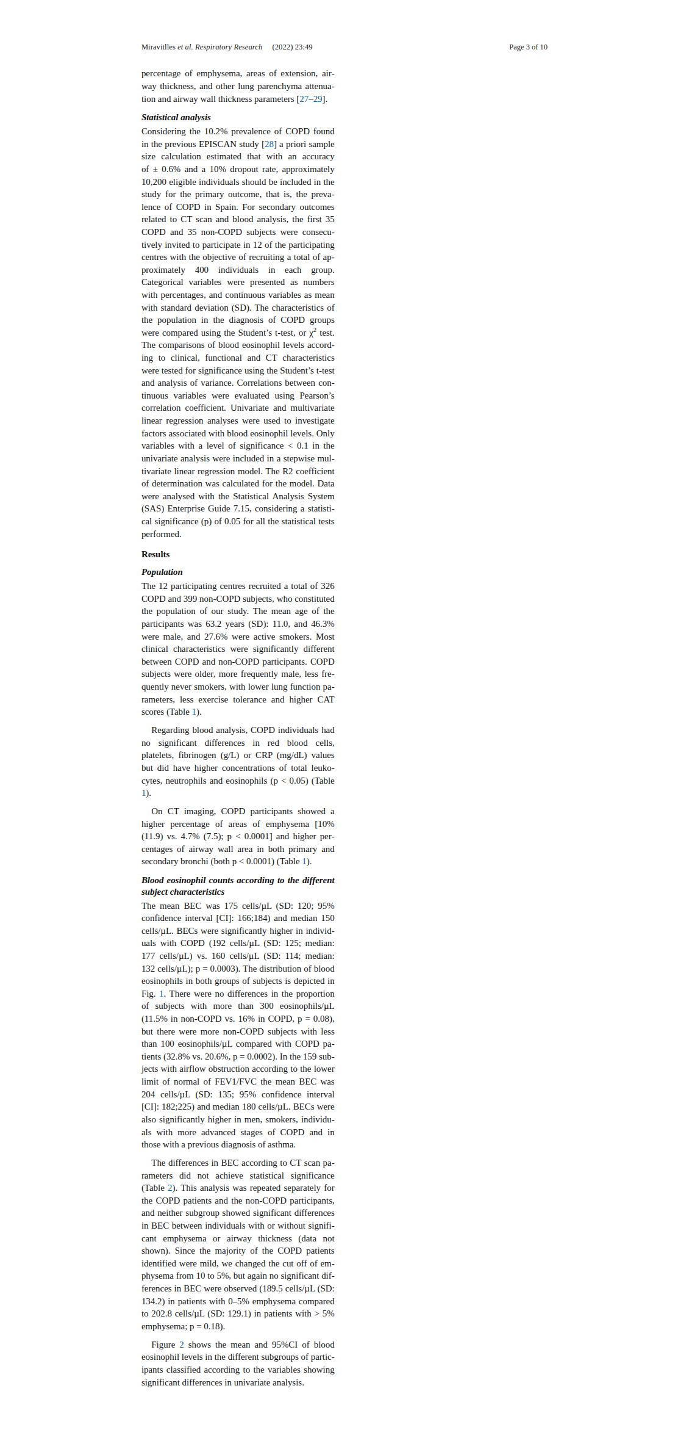Miravitlles et al. Respiratory Research (2022) 23:49
Page 3 of 10
percentage of emphysema, areas of extension, airway thickness, and other lung parenchyma attenuation and airway wall thickness parameters [27–29].
Statistical analysis
Considering the 10.2% prevalence of COPD found in the previous EPISCAN study [28] a priori sample size calculation estimated that with an accuracy of ± 0.6% and a 10% dropout rate, approximately 10,200 eligible individuals should be included in the study for the primary outcome, that is, the prevalence of COPD in Spain. For secondary outcomes related to CT scan and blood analysis, the first 35 COPD and 35 non-COPD subjects were consecutively invited to participate in 12 of the participating centres with the objective of recruiting a total of approximately 400 individuals in each group. Categorical variables were presented as numbers with percentages, and continuous variables as mean with standard deviation (SD). The characteristics of the population in the diagnosis of COPD groups were compared using the Student’s t-test, or χ2 test. The comparisons of blood eosinophil levels according to clinical, functional and CT characteristics were tested for significance using the Student’s t-test and analysis of variance. Correlations between continuous variables were evaluated using Pearson’s correlation coefficient. Univariate and multivariate linear regression analyses were used to investigate factors associated with blood eosinophil levels. Only variables with a level of significance < 0.1 in the univariate analysis were included in a stepwise multivariate linear regression model. The R2 coefficient of determination was calculated for the model. Data were analysed with the Statistical Analysis System (SAS) Enterprise Guide 7.15, considering a statistical significance (p) of 0.05 for all the statistical tests performed.
Results
Population
The 12 participating centres recruited a total of 326 COPD and 399 non-COPD subjects, who constituted the population of our study. The mean age of the participants was 63.2 years (SD): 11.0, and 46.3% were male, and 27.6% were active smokers. Most clinical characteristics were significantly different between COPD and non-COPD participants. COPD subjects were older, more frequently male, less frequently never smokers, with lower lung function parameters, less exercise tolerance and higher CAT scores (Table 1).
Regarding blood analysis, COPD individuals had no significant differences in red blood cells, platelets, fibrinogen (g/L) or CRP (mg/dL) values but did have higher concentrations of total leukocytes, neutrophils and eosinophils (p < 0.05) (Table 1).
On CT imaging, COPD participants showed a higher percentage of areas of emphysema [10% (11.9) vs. 4.7% (7.5); p < 0.0001] and higher percentages of airway wall area in both primary and secondary bronchi (both p < 0.0001) (Table 1).
Blood eosinophil counts according to the different subject characteristics
The mean BEC was 175 cells/µL (SD: 120; 95% confidence interval [CI]: 166;184) and median 150 cells/µL. BECs were significantly higher in individuals with COPD (192 cells/µL (SD: 125; median: 177 cells/µL) vs. 160 cells/µL (SD: 114; median: 132 cells/µL); p = 0.0003). The distribution of blood eosinophils in both groups of subjects is depicted in Fig. 1. There were no differences in the proportion of subjects with more than 300 eosinophils/µL (11.5% in non-COPD vs. 16% in COPD, p = 0.08), but there were more non-COPD subjects with less than 100 eosinophils/µL compared with COPD patients (32.8% vs. 20.6%, p = 0.0002). In the 159 subjects with airflow obstruction according to the lower limit of normal of FEV1/FVC the mean BEC was 204 cells/µL (SD: 135; 95% confidence interval [CI]: 182;225) and median 180 cells/µL. BECs were also significantly higher in men, smokers, individuals with more advanced stages of COPD and in those with a previous diagnosis of asthma.
The differences in BEC according to CT scan parameters did not achieve statistical significance (Table 2). This analysis was repeated separately for the COPD patients and the non-COPD participants, and neither subgroup showed significant differences in BEC between individuals with or without significant emphysema or airway thickness (data not shown). Since the majority of the COPD patients identified were mild, we changed the cut off of emphysema from 10 to 5%, but again no significant differences in BEC were observed (189.5 cells/µL (SD: 134.2) in patients with 0–5% emphysema compared to 202.8 cells/µL (SD: 129.1) in patients with > 5% emphysema; p = 0.18).
Figure 2 shows the mean and 95%CI of blood eosinophil levels in the different subgroups of participants classified according to the variables showing significant differences in univariate analysis.